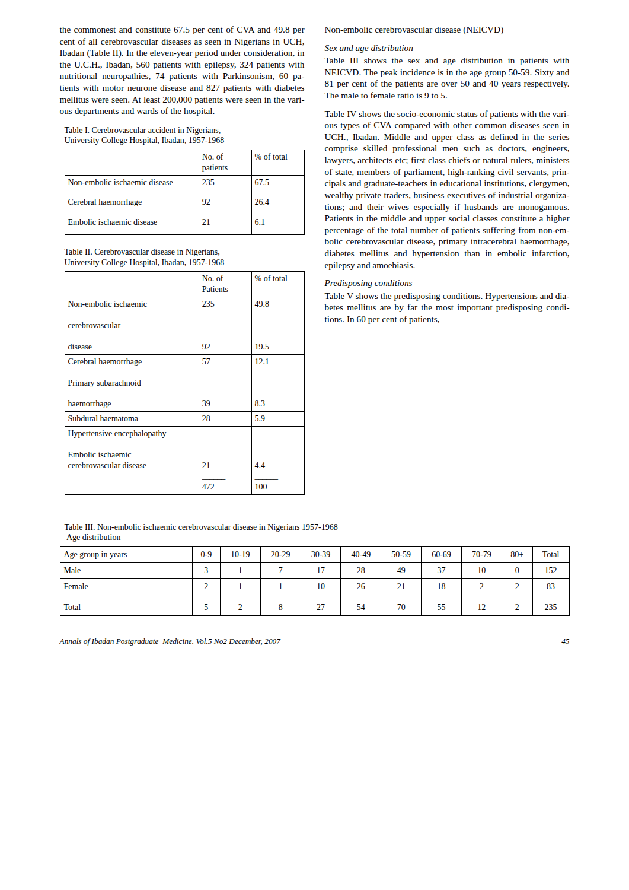the commonest and constitute 67.5 per cent of CVA and 49.8 per cent of all cerebrovascular diseases as seen in Nigerians in UCH, Ibadan (Table II). In the eleven-year period under consideration, in the U.C.H., Ibadan, 560 patients with epilepsy, 324 patients with nutritional neuropathies, 74 patients with Parkinsonism, 60 patients with motor neurone disease and 827 patients with diabetes mellitus were seen. At least 200,000 patients were seen in the various departments and wards of the hospital.
Table I. Cerebrovascular accident in Nigerians,
University College Hospital, Ibadan, 1957-1968
| | No. of patients | % of to tal |
| Non-embolic ischaemic disease | 235 | 67.5 |
| Cerebral haemorrhage | 92 | 26.4 |
| Embolic ischaemic disease | 21 | 6.1 |
Table II. Cerebrovascular disease in Nigerians,
University College Hospital, Ibadan, 1957-1968
| | No. of Patients | % of total |
| Non-embolic ischaemic cerebrovascular disease | 235 92 | 49.8 19.5 |
| Cerebral haemorrhage Primary subarachnoid haemorrhage | 57 39 | 12.1 8.3 |
| Subdural haematoma | 28 | 5.9 |
| Hypertensive encephalopathy Embolic ischaemic cerebrovascular disease | 21 ______ 472 | 4.4 ______ 100 |
Non-embolic cerebrovascular disease (NEICVD)
Sex and age distribution
Table III shows the sex and age distribution in patients with NEICVD. The peak incidence is in the age group 50-59. Sixty and 81 per cent of the patients are over 50 and 40 years respectively. The male to female ratio is 9 to 5.
Table IV shows the socio-economic status of patients with the various types of CVA compared with other common diseases seen in UCH., Ibadan. Middle and upper class as defined in the series comprise skilled professional men such as doctors, engineers, lawyers, architects etc; first class chiefs or natural rulers, ministers of state, members of parliament, high-ranking civil servants, principals and graduate-teachers in educational institutions, clergymen, wealthy private traders, business executives of industrial organizations; and their wives especially if husbands are monogamous. Patients in the middle and upper social classes constitute a higher percentage of the total number of patients suffering from non-embolic cerebrovascular disease, primary intracerebral haemorrhage, diabetes mellitus and hypertension than in embolic infarction, epilepsy and amoebiasis.
Predisposing conditions
Table V shows the predisposing conditions. Hypertensions and diabetes mellitus are by far the most important predisposing conditions. In 60 per cent of patients,
Table III. Non-embolic ischaemic cerebrovascular disease in Nigerians 1957-1968
Age distribution
| Age group in years | 0-9 | 10-19 | 20-29 | 30-39 | 40-49 | 50-59 | 60-69 | 70-79 | 80+ | Total |
| Male | 3 | 1 | 7 | 17 | 28 | 49 | 37 | 10 | 0 | 152 |
| Female Total | 2 5 | 1 2 | 1 8 | 10 27 | 26 54 | 21 70 | 18 55 | 2 12 | 2 2 | 83 235 |
Annals of Ibadan Postgraduate Medicine. Vol.5 No2 December, 2007
45